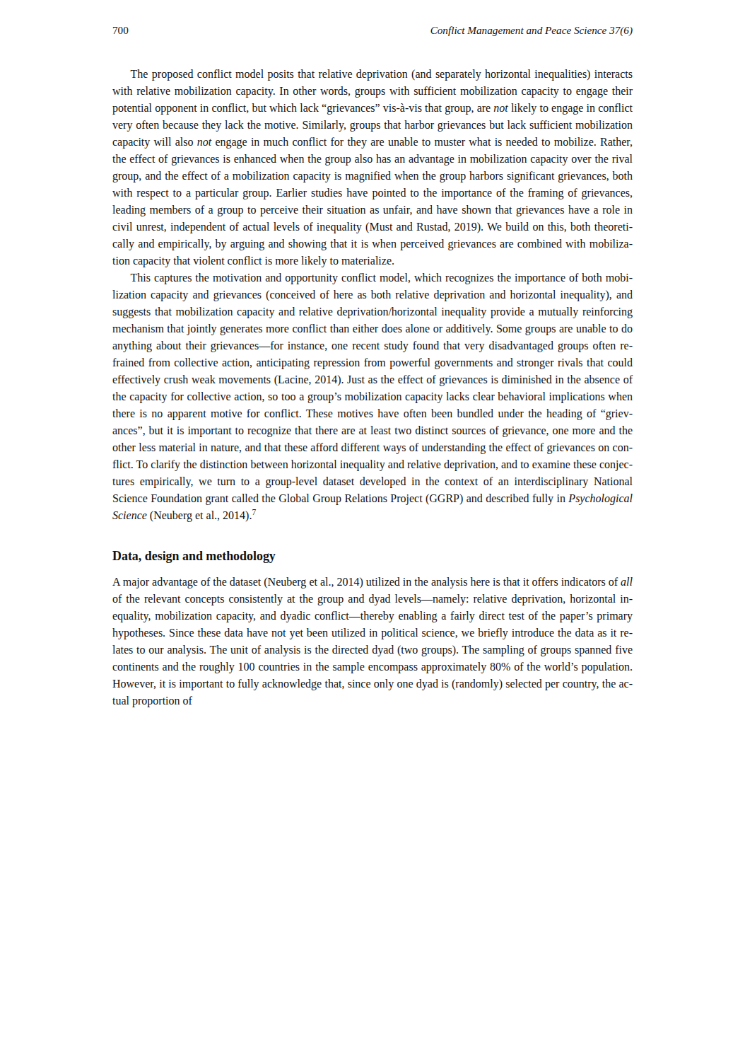700 Conflict Management and Peace Science 37(6)
The proposed conflict model posits that relative deprivation (and separately horizontal inequalities) interacts with relative mobilization capacity. In other words, groups with sufficient mobilization capacity to engage their potential opponent in conflict, but which lack “grievances” vis-à-vis that group, are not likely to engage in conflict very often because they lack the motive. Similarly, groups that harbor grievances but lack sufficient mobilization capacity will also not engage in much conflict for they are unable to muster what is needed to mobilize. Rather, the effect of grievances is enhanced when the group also has an advantage in mobilization capacity over the rival group, and the effect of a mobilization capacity is magnified when the group harbors significant grievances, both with respect to a particular group. Earlier studies have pointed to the importance of the framing of grievances, leading members of a group to perceive their situation as unfair, and have shown that grievances have a role in civil unrest, independent of actual levels of inequality (Must and Rustad, 2019). We build on this, both theoretically and empirically, by arguing and showing that it is when perceived grievances are combined with mobilization capacity that violent conflict is more likely to materialize.
This captures the motivation and opportunity conflict model, which recognizes the importance of both mobilization capacity and grievances (conceived of here as both relative deprivation and horizontal inequality), and suggests that mobilization capacity and relative deprivation/horizontal inequality provide a mutually reinforcing mechanism that jointly generates more conflict than either does alone or additively. Some groups are unable to do anything about their grievances—for instance, one recent study found that very disadvantaged groups often refrained from collective action, anticipating repression from powerful governments and stronger rivals that could effectively crush weak movements (Lacine, 2014). Just as the effect of grievances is diminished in the absence of the capacity for collective action, so too a group’s mobilization capacity lacks clear behavioral implications when there is no apparent motive for conflict. These motives have often been bundled under the heading of “grievances”, but it is important to recognize that there are at least two distinct sources of grievance, one more and the other less material in nature, and that these afford different ways of understanding the effect of grievances on conflict. To clarify the distinction between horizontal inequality and relative deprivation, and to examine these conjectures empirically, we turn to a group-level dataset developed in the context of an interdisciplinary National Science Foundation grant called the Global Group Relations Project (GGRP) and described fully in Psychological Science (Neuberg et al., 2014).7
Data, design and methodology
A major advantage of the dataset (Neuberg et al., 2014) utilized in the analysis here is that it offers indicators of all of the relevant concepts consistently at the group and dyad levels—namely: relative deprivation, horizontal inequality, mobilization capacity, and dyadic conflict—thereby enabling a fairly direct test of the paper’s primary hypotheses. Since these data have not yet been utilized in political science, we briefly introduce the data as it relates to our analysis. The unit of analysis is the directed dyad (two groups). The sampling of groups spanned five continents and the roughly 100 countries in the sample encompass approximately 80% of the world’s population. However, it is important to fully acknowledge that, since only one dyad is (randomly) selected per country, the actual proportion of